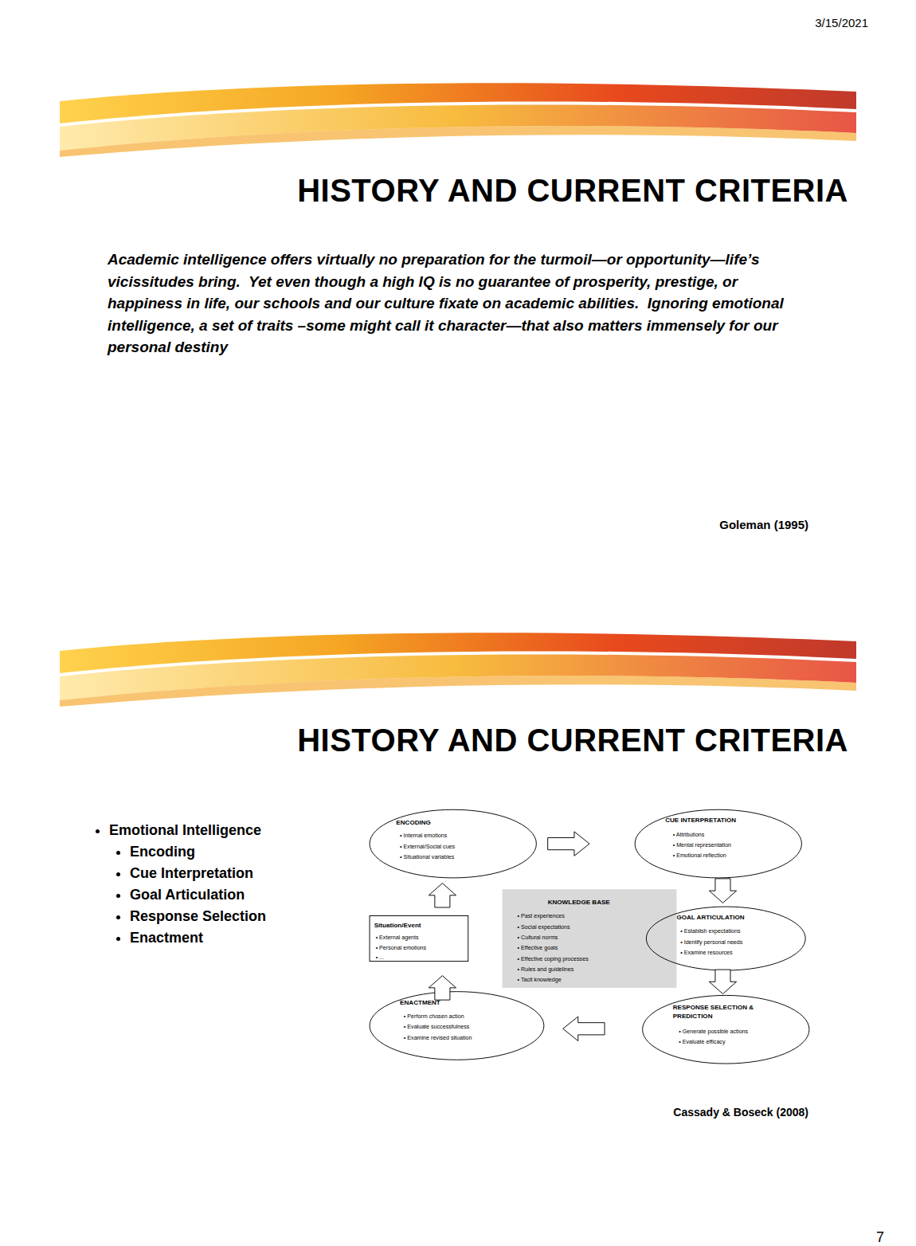3/15/2021
HISTORY AND CURRENT CRITERIA
Academic intelligence offers virtually no preparation for the turmoil—or opportunity—life’s vicissitudes bring. Yet even though a high IQ is no guarantee of prosperity, prestige, or happiness in life, our schools and our culture fixate on academic abilities. Ignoring emotional intelligence, a set of traits –some might call it character—that also matters immensely for our personal destiny
Goleman (1995)
HISTORY AND CURRENT CRITERIA
Emotional Intelligence
Encoding
Cue Interpretation
Goal Articulation
Response Selection
Enactment
ENCODING • Internal emotions • External/Social cues • Situational variables CUE INTERPRETATION • Attributions • Mental representation • Emotional reflection GOAL ARTICULATION • Establish expectations • Identify personal needs • Examine resources RESPONSE SELECTION & PREDICTION • Generate possible actions • Evaluate efficacy ENACTMENT • Perform chosen action • Evaluate successfulness • Examine revised situation Situation/Event • External agents • Personal emotions • ... KNOWLEDGE BASE • Past experiences • Social expectations • Cultural norms • Effective goals • Effective coping processes • Rules and guidelines • Tacit knowledge
Cassady & Boseck (2008)
7